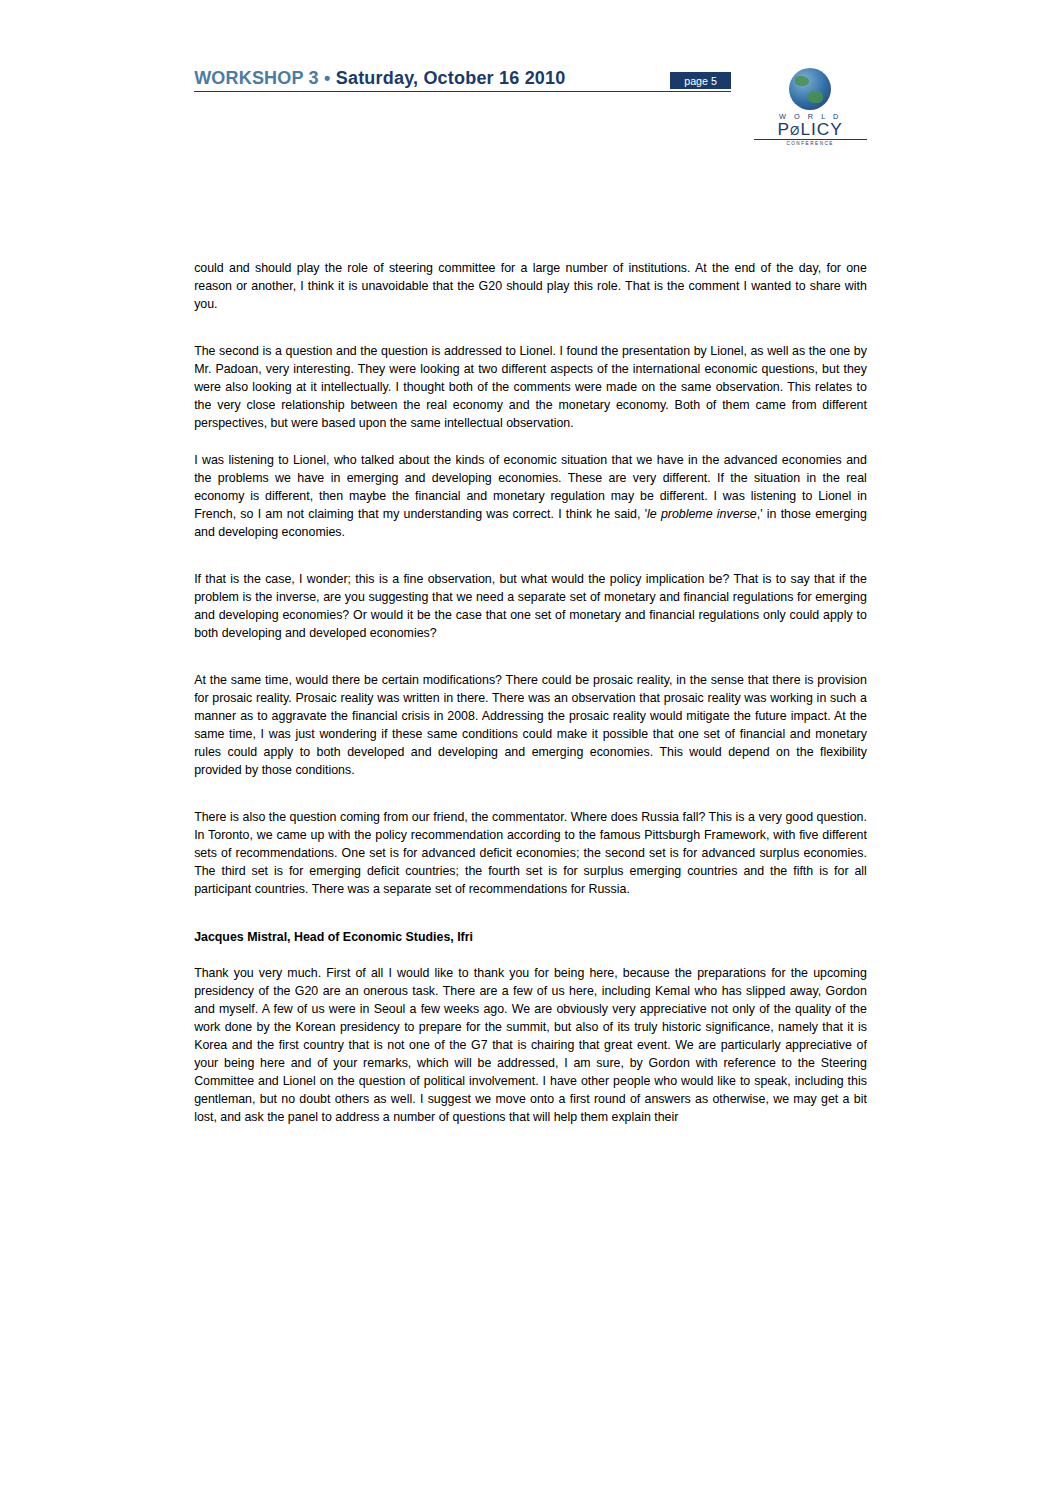WORKSHOP 3 • Saturday, October 16 2010 page 5
W O R L D
PØLICY
CONFERENCE
could and should play the role of steering committee for a large number of institutions. At the end of the day, for one reason or another, I think it is unavoidable that the G20 should play this role. That is the comment I wanted to share with you.
The second is a question and the question is addressed to Lionel. I found the presentation by Lionel, as well as the one by Mr. Padoan, very interesting. They were looking at two different aspects of the international economic questions, but they were also looking at it intellectually. I thought both of the comments were made on the same observation. This relates to the very close relationship between the real economy and the monetary economy. Both of them came from different perspectives, but were based upon the same intellectual observation.
I was listening to Lionel, who talked about the kinds of economic situation that we have in the advanced economies and the problems we have in emerging and developing economies. These are very different. If the situation in the real economy is different, then maybe the financial and monetary regulation may be different. I was listening to Lionel in French, so I am not claiming that my understanding was correct. I think he said, 'le probleme inverse,' in those emerging and developing economies.
If that is the case, I wonder; this is a fine observation, but what would the policy implication be? That is to say that if the problem is the inverse, are you suggesting that we need a separate set of monetary and financial regulations for emerging and developing economies? Or would it be the case that one set of monetary and financial regulations only could apply to both developing and developed economies?
At the same time, would there be certain modifications? There could be prosaic reality, in the sense that there is provision for prosaic reality. Prosaic reality was written in there. There was an observation that prosaic reality was working in such a manner as to aggravate the financial crisis in 2008. Addressing the prosaic reality would mitigate the future impact. At the same time, I was just wondering if these same conditions could make it possible that one set of financial and monetary rules could apply to both developed and developing and emerging economies. This would depend on the flexibility provided by those conditions.
There is also the question coming from our friend, the commentator. Where does Russia fall? This is a very good question. In Toronto, we came up with the policy recommendation according to the famous Pittsburgh Framework, with five different sets of recommendations. One set is for advanced deficit economies; the second set is for advanced surplus economies. The third set is for emerging deficit countries; the fourth set is for surplus emerging countries and the fifth is for all participant countries. There was a separate set of recommendations for Russia.
Jacques Mistral, Head of Economic Studies, Ifri
Thank you very much. First of all I would like to thank you for being here, because the preparations for the upcoming presidency of the G20 are an onerous task. There are a few of us here, including Kemal who has slipped away, Gordon and myself. A few of us were in Seoul a few weeks ago. We are obviously very appreciative not only of the quality of the work done by the Korean presidency to prepare for the summit, but also of its truly historic significance, namely that it is Korea and the first country that is not one of the G7 that is chairing that great event. We are particularly appreciative of your being here and of your remarks, which will be addressed, I am sure, by Gordon with reference to the Steering Committee and Lionel on the question of political involvement. I have other people who would like to speak, including this gentleman, but no doubt others as well. I suggest we move onto a first round of answers as otherwise, we may get a bit lost, and ask the panel to address a number of questions that will help them explain their